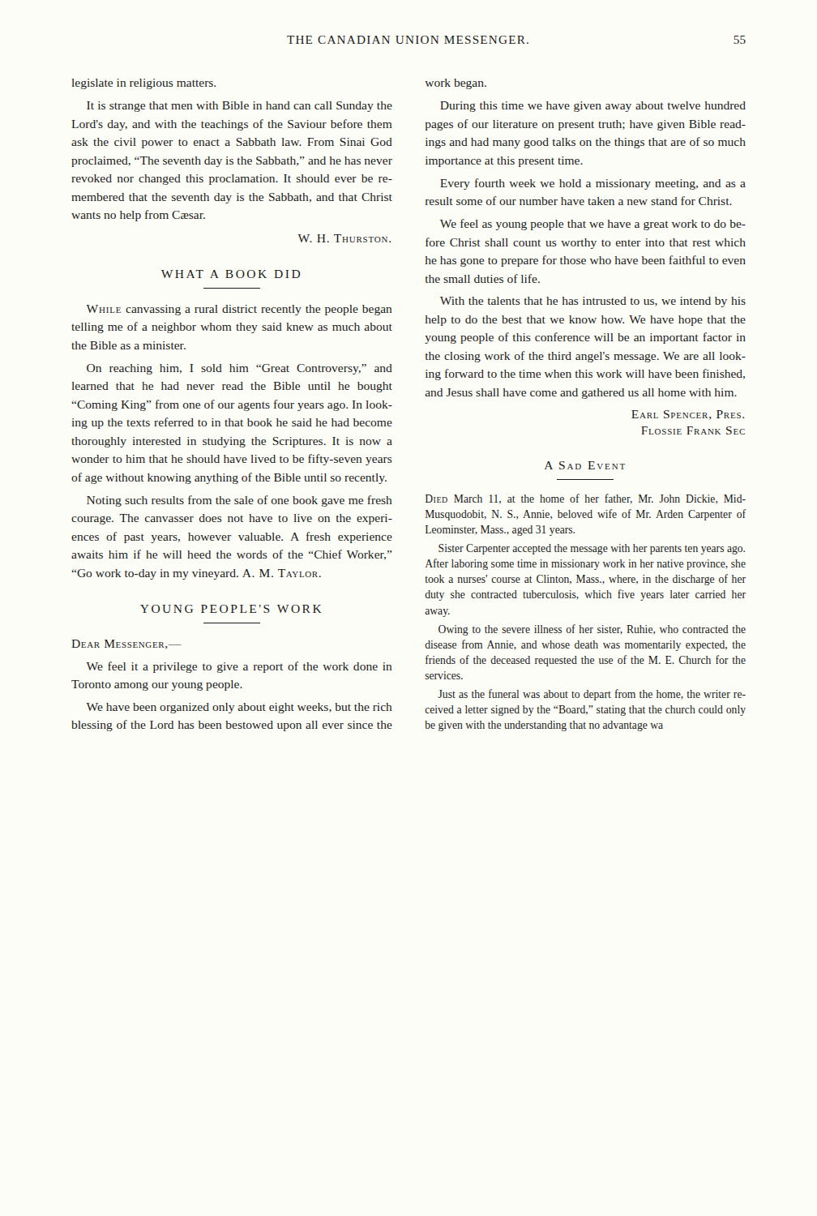THE CANADIAN UNION MESSENGER. 55
legislate in religious matters.
It is strange that men with Bible in hand can call Sunday the Lord's day, and with the teachings of the Saviour before them ask the civil power to enact a Sabbath law. From Sinai God proclaimed, “The seventh day is the Sabbath,” and he has never revoked nor changed this proclamation. It should ever be remembered that the seventh day is the Sabbath, and that Christ wants no help from Cæsar.
W. H. Thurston.
WHAT A BOOK DID
While canvassing a rural district recently the people began telling me of a neighbor whom they said knew as much about the Bible as a minister.
On reaching him, I sold him “Great Controversy,” and learned that he had never read the Bible until he bought “Coming King” from one of our agents four years ago. In looking up the texts referred to in that book he said he had become thoroughly interested in studying the Scriptures. It is now a wonder to him that he should have lived to be fifty-seven years of age without knowing anything of the Bible until so recently.
Noting such results from the sale of one book gave me fresh courage. The canvasser does not have to live on the experiences of past years, however valuable. A fresh experience awaits him if he will heed the words of the “Chief Worker,” “Go work to-day in my vineyard. A. M. Taylor.
YOUNG PEOPLE'S WORK
Dear Messenger,—
We feel it a privilege to give a report of the work done in Toronto among our young people.
We have been organized only about eight weeks, but the rich blessing of the Lord has been bestowed upon all ever since the work began.
During this time we have given away about twelve hundred pages of our literature on present truth; have given Bible readings and had many good talks on the things that are of so much importance at this present time.
Every fourth week we hold a missionary meeting, and as a result some of our number have taken a new stand for Christ.
We feel as young people that we have a great work to do before Christ shall count us worthy to enter into that rest which he has gone to prepare for those who have been faithful to even the small duties of life.
With the talents that he has intrusted to us, we intend by his help to do the best that we know how. We have hope that the young people of this conference will be an important factor in the closing work of the third angel's message. We are all looking forward to the time when this work will have been finished, and Jesus shall have come and gathered us all home with him.
Earl Spencer, Pres.
Flossie Frank Sec
A Sad Event
Died March 11, at the home of her father, Mr. John Dickie, Mid-Musquodobit, N. S., Annie, beloved wife of Mr. Arden Carpenter of Leominster, Mass., aged 31 years.
Sister Carpenter accepted the message with her parents ten years ago. After laboring some time in missionary work in her native province, she took a nurses' course at Clinton, Mass., where, in the discharge of her duty she contracted tuberculosis, which five years later carried her away.
Owing to the severe illness of her sister, Ruhie, who contracted the disease from Annie, and whose death was momentarily expected, the friends of the deceased requested the use of the M. E. Church for the services.
Just as the funeral was about to depart from the home, the writer received a letter signed by the “Board,” stating that the church could only be given with the understanding that no advantage wa